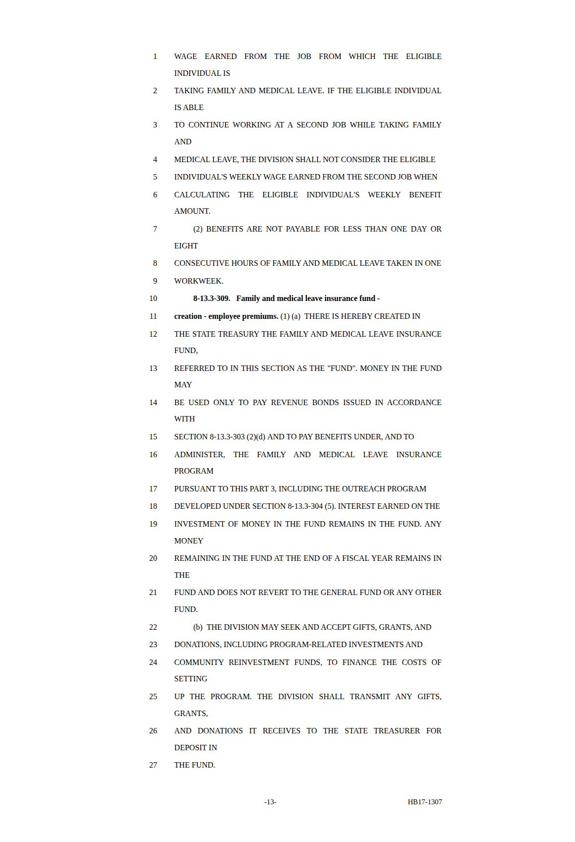| 1 | WAGE EARNED FROM THE JOB FROM WHICH THE ELIGIBLE INDIVIDUAL IS |
| 2 | TAKING FAMILY AND MEDICAL LEAVE. IF THE ELIGIBLE INDIVIDUAL IS ABLE |
| 3 | TO CONTINUE WORKING AT A SECOND JOB WHILE TAKING FAMILY AND |
| 4 | MEDICAL LEAVE, THE DIVISION SHALL NOT CONSIDER THE ELIGIBLE |
| 5 | INDIVIDUAL'S WEEKLY WAGE EARNED FROM THE SECOND JOB WHEN |
| 6 | CALCULATING THE ELIGIBLE INDIVIDUAL'S WEEKLY BENEFIT AMOUNT. |
| 7 | (2) BENEFITS ARE NOT PAYABLE FOR LESS THAN ONE DAY OR EIGHT |
| 8 | CONSECUTIVE HOURS OF FAMILY AND MEDICAL LEAVE TAKEN IN ONE |
| 9 | WORKWEEK. |
| 10 | 8-13.3-309. Family and medical leave insurance fund - |
| 11 | creation - employee premiums. (1) (a) THERE IS HEREBY CREATED IN |
| 12 | THE STATE TREASURY THE FAMILY AND MEDICAL LEAVE INSURANCE FUND, |
| 13 | REFERRED TO IN THIS SECTION AS THE "FUND". MONEY IN THE FUND MAY |
| 14 | BE USED ONLY TO PAY REVENUE BONDS ISSUED IN ACCORDANCE WITH |
| 15 | SECTION 8-13.3-303 (2)(d) AND TO PAY BENEFITS UNDER, AND TO |
| 16 | ADMINISTER, THE FAMILY AND MEDICAL LEAVE INSURANCE PROGRAM |
| 17 | PURSUANT TO THIS PART 3, INCLUDING THE OUTREACH PROGRAM |
| 18 | DEVELOPED UNDER SECTION 8-13.3-304 (5). INTEREST EARNED ON THE |
| 19 | INVESTMENT OF MONEY IN THE FUND REMAINS IN THE FUND. ANY MONEY |
| 20 | REMAINING IN THE FUND AT THE END OF A FISCAL YEAR REMAINS IN THE |
| 21 | FUND AND DOES NOT REVERT TO THE GENERAL FUND OR ANY OTHER FUND. |
| 22 | (b) THE DIVISION MAY SEEK AND ACCEPT GIFTS, GRANTS, AND |
| 23 | DONATIONS, INCLUDING PROGRAM-RELATED INVESTMENTS AND |
| 24 | COMMUNITY REINVESTMENT FUNDS, TO FINANCE THE COSTS OF SETTING |
| 25 | UP THE PROGRAM. THE DIVISION SHALL TRANSMIT ANY GIFTS, GRANTS, |
| 26 | AND DONATIONS IT RECEIVES TO THE STATE TREASURER FOR DEPOSIT IN |
| 27 | THE FUND. |
-13- HB17-1307